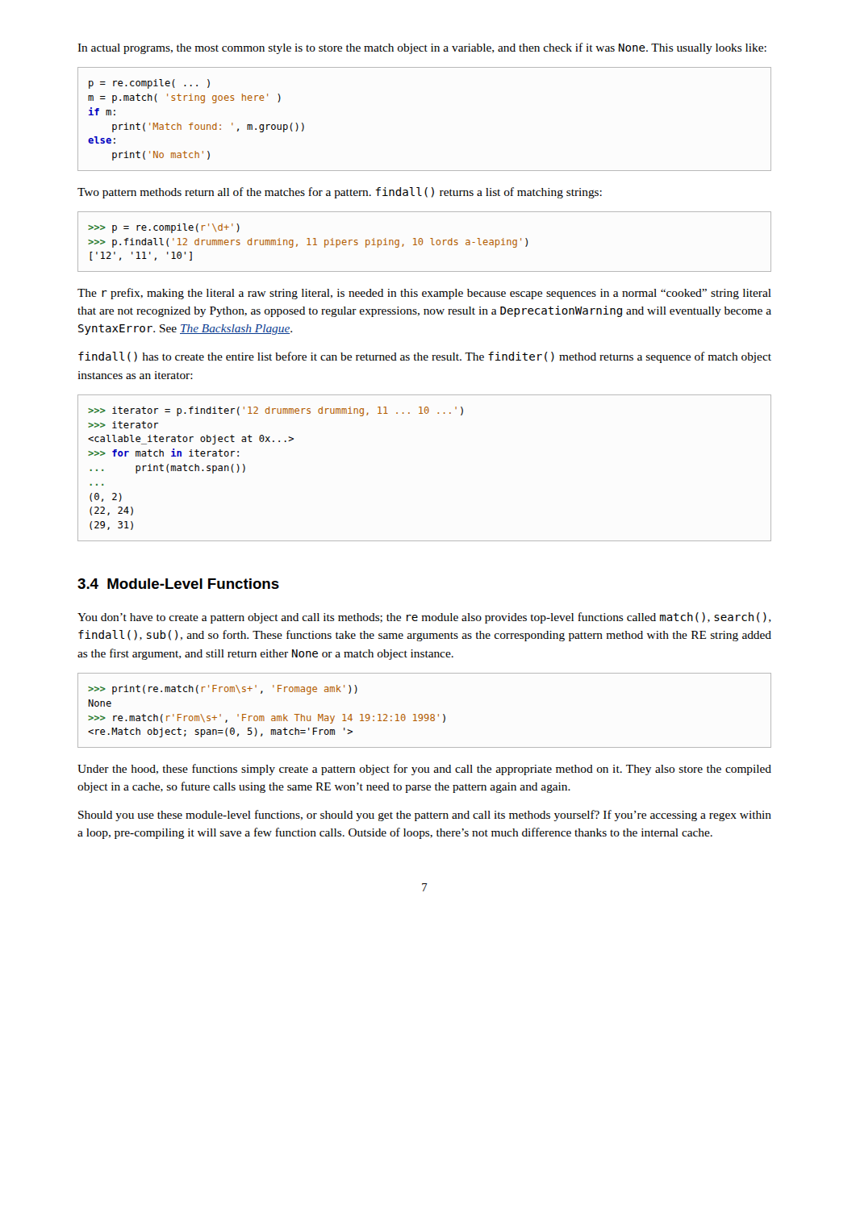In actual programs, the most common style is to store the match object in a variable, and then check if it was None. This usually looks like:
p = re.compile( ... )
m = p.match( 'string goes here' )
if m:
    print('Match found: ', m.group())
else:
    print('No match')
Two pattern methods return all of the matches for a pattern. findall() returns a list of matching strings:
>>> p = re.compile(r'\d+')
>>> p.findall('12 drummers drumming, 11 pipers piping, 10 lords a-leaping')
['12', '11', '10']
The r prefix, making the literal a raw string literal, is needed in this example because escape sequences in a normal “cooked” string literal that are not recognized by Python, as opposed to regular expressions, now result in a DeprecationWarning and will eventually become a SyntaxError. See The Backslash Plague.
findall() has to create the entire list before it can be returned as the result. The finditer() method returns a sequence of match object instances as an iterator:
>>> iterator = p.finditer('12 drummers drumming, 11 ... 10 ...')
>>> iterator
<callable_iterator object at 0x...>
>>> for match in iterator:
...     print(match.span())
...
(0, 2)
(22, 24)
(29, 31)
3.4 Module-Level Functions
You don’t have to create a pattern object and call its methods; the re module also provides top-level functions called match(), search(), findall(), sub(), and so forth. These functions take the same arguments as the corresponding pattern method with the RE string added as the first argument, and still return either None or a match object instance.
>>> print(re.match(r'From\s+', 'Fromage amk'))
None
>>> re.match(r'From\s+', 'From amk Thu May 14 19:12:10 1998')
<re.Match object; span=(0, 5), match='From '>
Under the hood, these functions simply create a pattern object for you and call the appropriate method on it. They also store the compiled object in a cache, so future calls using the same RE won’t need to parse the pattern again and again.
Should you use these module-level functions, or should you get the pattern and call its methods yourself? If you’re accessing a regex within a loop, pre-compiling it will save a few function calls. Outside of loops, there’s not much difference thanks to the internal cache.
7